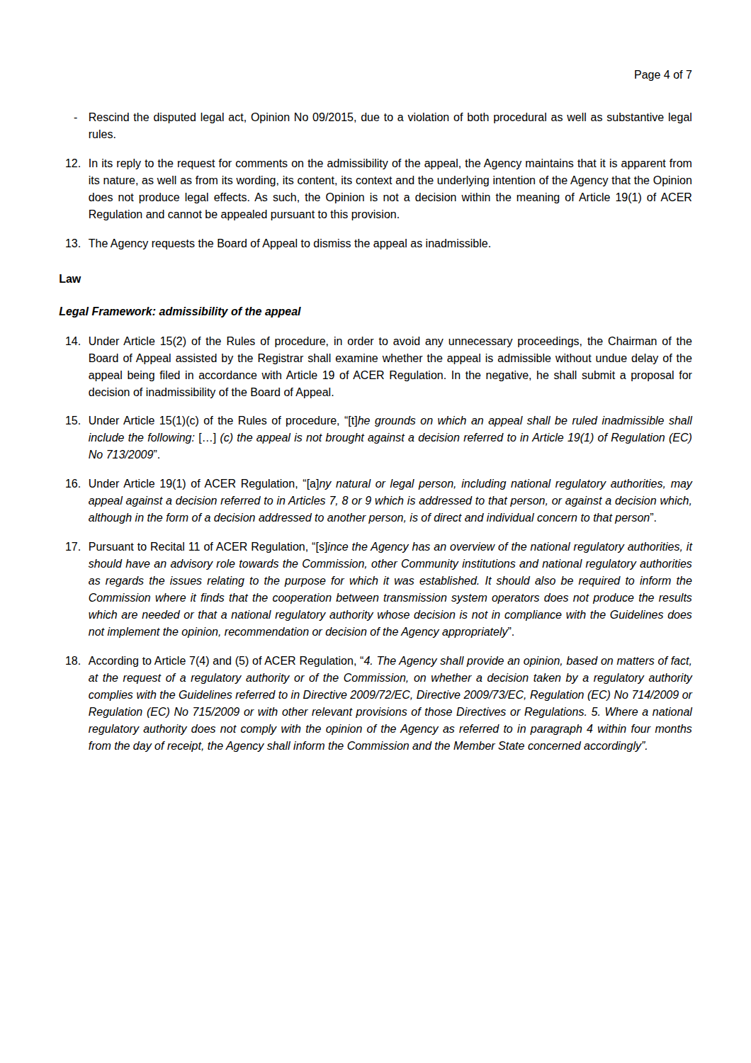Page 4 of 7
Rescind the disputed legal act, Opinion No 09/2015, due to a violation of both procedural as well as substantive legal rules.
In its reply to the request for comments on the admissibility of the appeal, the Agency maintains that it is apparent from its nature, as well as from its wording, its content, its context and the underlying intention of the Agency that the Opinion does not produce legal effects. As such, the Opinion is not a decision within the meaning of Article 19(1) of ACER Regulation and cannot be appealed pursuant to this provision.
The Agency requests the Board of Appeal to dismiss the appeal as inadmissible.
Law
Legal Framework: admissibility of the appeal
Under Article 15(2) of the Rules of procedure, in order to avoid any unnecessary proceedings, the Chairman of the Board of Appeal assisted by the Registrar shall examine whether the appeal is admissible without undue delay of the appeal being filed in accordance with Article 19 of ACER Regulation. In the negative, he shall submit a proposal for decision of inadmissibility of the Board of Appeal.
Under Article 15(1)(c) of the Rules of procedure, “[t]he grounds on which an appeal shall be ruled inadmissible shall include the following: […] (c) the appeal is not brought against a decision referred to in Article 19(1) of Regulation (EC) No 713/2009”.
Under Article 19(1) of ACER Regulation, “[a]ny natural or legal person, including national regulatory authorities, may appeal against a decision referred to in Articles 7, 8 or 9 which is addressed to that person, or against a decision which, although in the form of a decision addressed to another person, is of direct and individual concern to that person”.
Pursuant to Recital 11 of ACER Regulation, “[s]ince the Agency has an overview of the national regulatory authorities, it should have an advisory role towards the Commission, other Community institutions and national regulatory authorities as regards the issues relating to the purpose for which it was established. It should also be required to inform the Commission where it finds that the cooperation between transmission system operators does not produce the results which are needed or that a national regulatory authority whose decision is not in compliance with the Guidelines does not implement the opinion, recommendation or decision of the Agency appropriately”.
According to Article 7(4) and (5) of ACER Regulation, “4. The Agency shall provide an opinion, based on matters of fact, at the request of a regulatory authority or of the Commission, on whether a decision taken by a regulatory authority complies with the Guidelines referred to in Directive 2009/72/EC, Directive 2009/73/EC, Regulation (EC) No 714/2009 or Regulation (EC) No 715/2009 or with other relevant provisions of those Directives or Regulations. 5. Where a national regulatory authority does not comply with the opinion of the Agency as referred to in paragraph 4 within four months from the day of receipt, the Agency shall inform the Commission and the Member State concerned accordingly”.